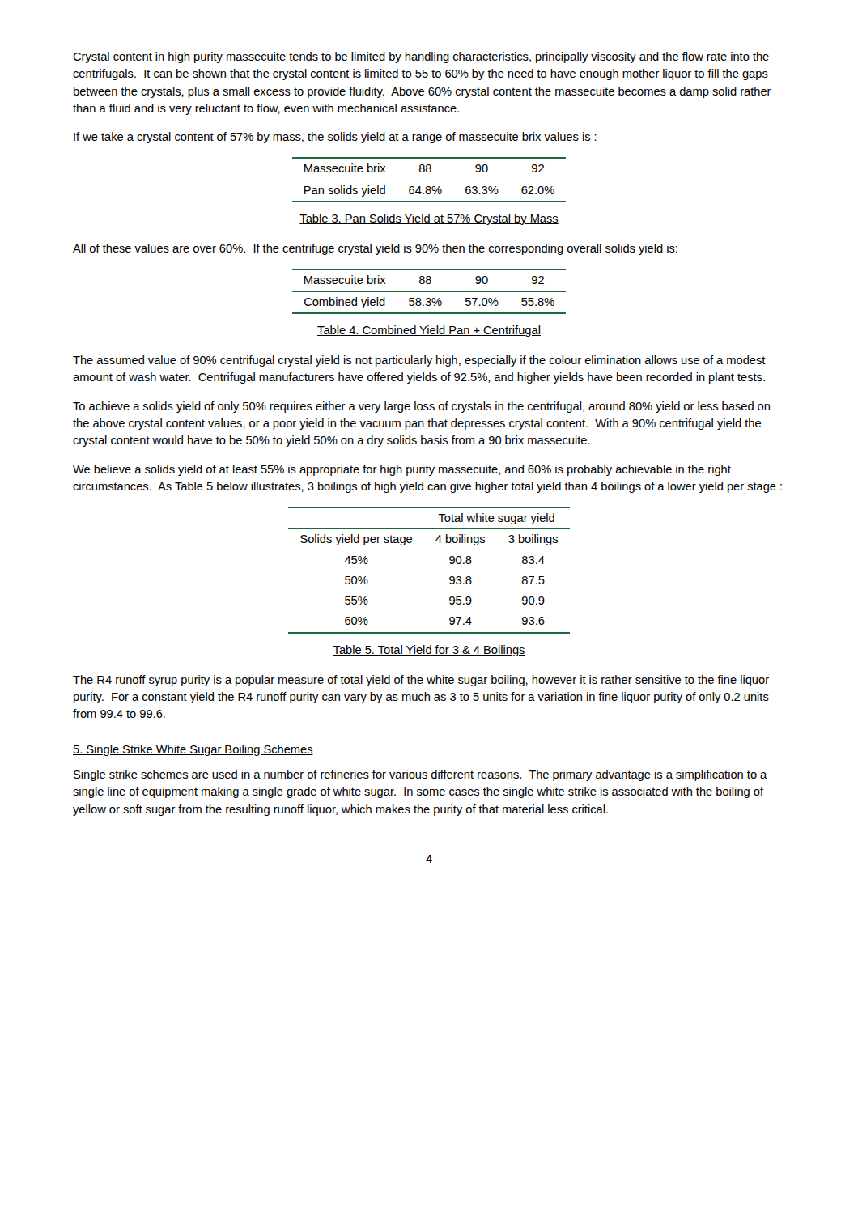Crystal content in high purity massecuite tends to be limited by handling characteristics, principally viscosity and the flow rate into the centrifugals. It can be shown that the crystal content is limited to 55 to 60% by the need to have enough mother liquor to fill the gaps between the crystals, plus a small excess to provide fluidity. Above 60% crystal content the massecuite becomes a damp solid rather than a fluid and is very reluctant to flow, even with mechanical assistance.
If we take a crystal content of 57% by mass, the solids yield at a range of massecuite brix values is :
| Massecuite brix | 88 | 90 | 92 |
| Pan solids yield | 64.8% | 63.3% | 62.0% |
Table 3. Pan Solids Yield at 57% Crystal by Mass
All of these values are over 60%. If the centrifuge crystal yield is 90% then the corresponding overall solids yield is:
| Massecuite brix | 88 | 90 | 92 |
| Combined yield | 58.3% | 57.0% | 55.8% |
Table 4. Combined Yield Pan + Centrifugal
The assumed value of 90% centrifugal crystal yield is not particularly high, especially if the colour elimination allows use of a modest amount of wash water. Centrifugal manufacturers have offered yields of 92.5%, and higher yields have been recorded in plant tests.
To achieve a solids yield of only 50% requires either a very large loss of crystals in the centrifugal, around 80% yield or less based on the above crystal content values, or a poor yield in the vacuum pan that depresses crystal content. With a 90% centrifugal yield the crystal content would have to be 50% to yield 50% on a dry solids basis from a 90 brix massecuite.
We believe a solids yield of at least 55% is appropriate for high purity massecuite, and 60% is probably achievable in the right circumstances. As Table 5 below illustrates, 3 boilings of high yield can give higher total yield than 4 boilings of a lower yield per stage :
| | Total white sugar yield |
| Solids yield per stage | 4 boilings | 3 boilings |
| 45% | 90.8 | 83.4 |
| 50% | 93.8 | 87.5 |
| 55% | 95.9 | 90.9 |
| 60% | 97.4 | 93.6 |
Table 5. Total Yield for 3 & 4 Boilings
The R4 runoff syrup purity is a popular measure of total yield of the white sugar boiling, however it is rather sensitive to the fine liquor purity. For a constant yield the R4 runoff purity can vary by as much as 3 to 5 units for a variation in fine liquor purity of only 0.2 units from 99.4 to 99.6.
5. Single Strike White Sugar Boiling Schemes
Single strike schemes are used in a number of refineries for various different reasons. The primary advantage is a simplification to a single line of equipment making a single grade of white sugar. In some cases the single white strike is associated with the boiling of yellow or soft sugar from the resulting runoff liquor, which makes the purity of that material less critical.
4